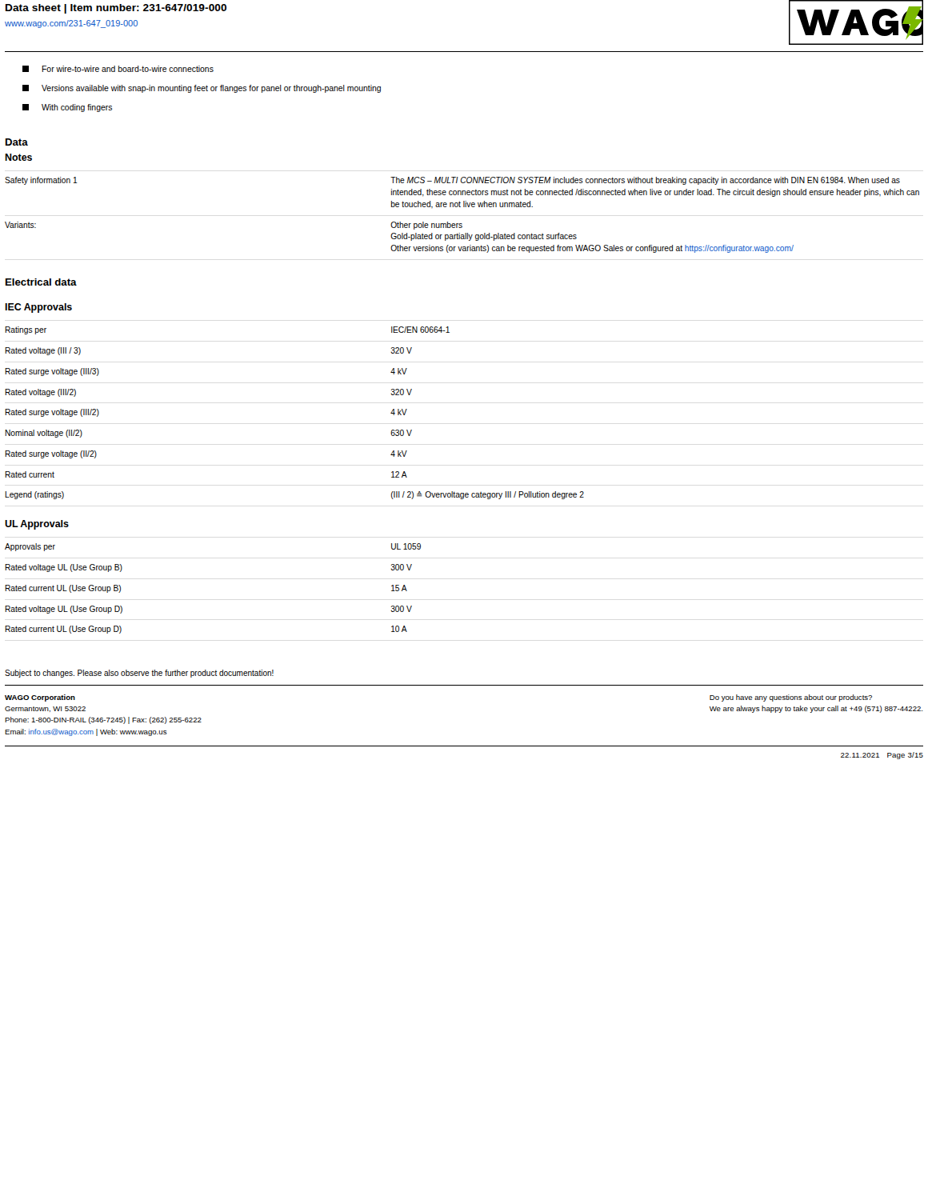Data sheet | Item number: 231-647/019-000
www.wago.com/231-647_019-000
For wire-to-wire and board-to-wire connections
Versions available with snap-in mounting feet or flanges for panel or through-panel mounting
With coding fingers
Data
Notes
| Safety information 1 | The MCS – MULTI CONNECTION SYSTEM includes connectors without breaking capacity in accordance with DIN EN 61984. When used as intended, these connectors must not be connected /disconnected when live or under load. The circuit design should ensure header pins, which can be touched, are not live when unmated. |
| Variants: | Other pole numbers Gold-plated or partially gold-plated contact surfaces Other versions (or variants) can be requested from WAGO Sales or configured at https://configurator.wago.com/ |
Electrical data
IEC Approvals
| Ratings per | IEC/EN 60664-1 |
| Rated voltage (III / 3) | 320 V |
| Rated surge voltage (III/3) | 4 kV |
| Rated voltage (III/2) | 320 V |
| Rated surge voltage (III/2) | 4 kV |
| Nominal voltage (II/2) | 630 V |
| Rated surge voltage (II/2) | 4 kV |
| Rated current | 12 A |
| Legend (ratings) | (III / 2) ≙ Overvoltage category III / Pollution degree 2 |
UL Approvals
| Approvals per | UL 1059 |
| Rated voltage UL (Use Group B) | 300 V |
| Rated current UL (Use Group B) | 15 A |
| Rated voltage UL (Use Group D) | 300 V |
| Rated current UL (Use Group D) | 10 A |
Subject to changes. Please also observe the further product documentation!
WAGO Corporation
Germantown, WI 53022
Phone: 1-800-DIN-RAIL (346-7245) | Fax: (262) 255-6222
Email: info.us@wago.com | Web: www.wago.us
Do you have any questions about our products?
We are always happy to take your call at +49 (571) 887-44222.
22.11.2021 Page 3/15